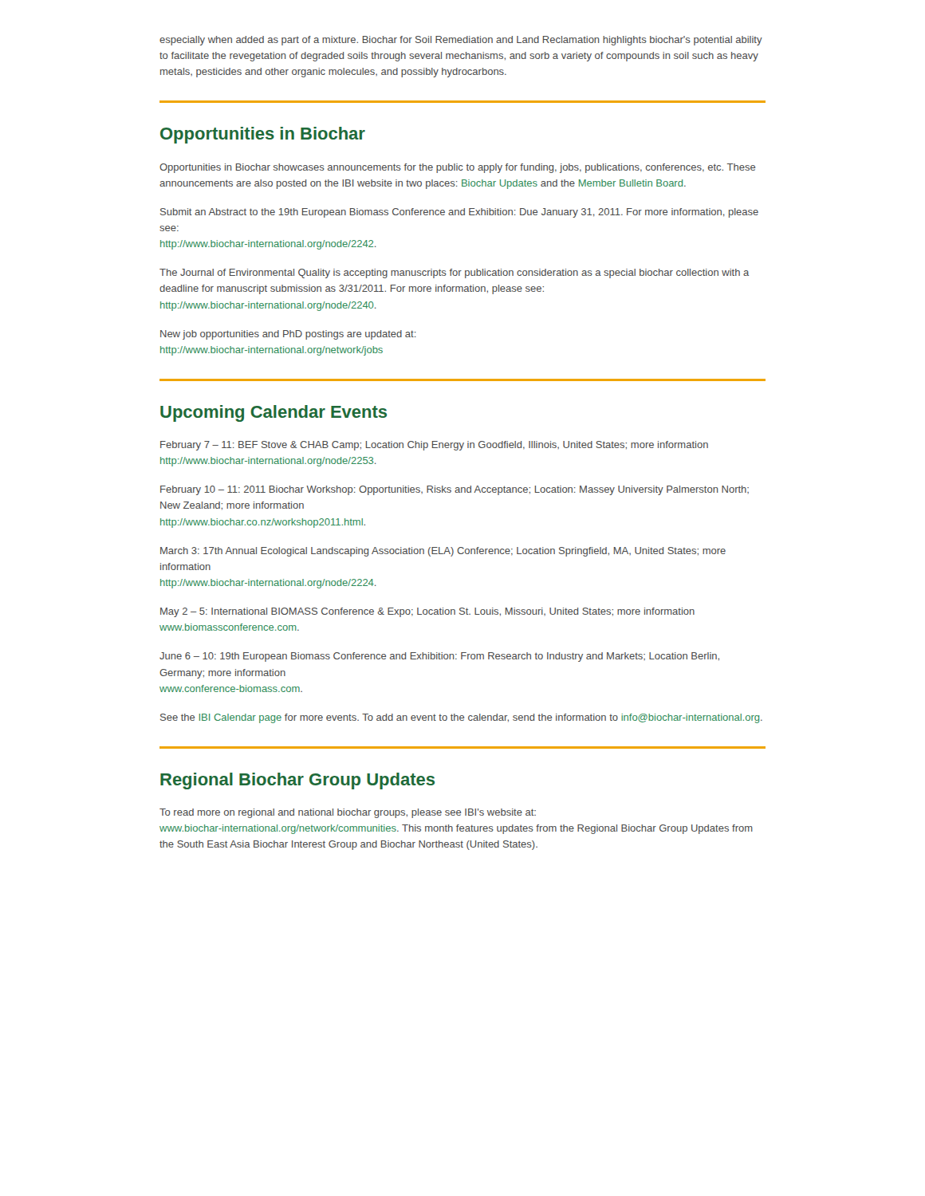especially when added as part of a mixture. Biochar for Soil Remediation and Land Reclamation highlights biochar's potential ability to facilitate the revegetation of degraded soils through several mechanisms, and sorb a variety of compounds in soil such as heavy metals, pesticides and other organic molecules, and possibly hydrocarbons.
Opportunities in Biochar
Opportunities in Biochar showcases announcements for the public to apply for funding, jobs, publications, conferences, etc. These announcements are also posted on the IBI website in two places: Biochar Updates and the Member Bulletin Board.
Submit an Abstract to the 19th European Biomass Conference and Exhibition: Due January 31, 2011. For more information, please see:
http://www.biochar-international.org/node/2242.
The Journal of Environmental Quality is accepting manuscripts for publication consideration as a special biochar collection with a deadline for manuscript submission as 3/31/2011. For more information, please see:
http://www.biochar-international.org/node/2240.
New job opportunities and PhD postings are updated at:
http://www.biochar-international.org/network/jobs
Upcoming Calendar Events
February 7 – 11: BEF Stove & CHAB Camp; Location Chip Energy in Goodfield, Illinois, United States; more information http://www.biochar-international.org/node/2253.
February 10 – 11: 2011 Biochar Workshop: Opportunities, Risks and Acceptance; Location: Massey University Palmerston North; New Zealand; more information
http://www.biochar.co.nz/workshop2011.html.
March 3: 17th Annual Ecological Landscaping Association (ELA) Conference; Location Springfield, MA, United States; more information
http://www.biochar-international.org/node/2224.
May 2 – 5: International BIOMASS Conference & Expo; Location St. Louis, Missouri, United States; more information www.biomassconference.com.
June 6 – 10: 19th European Biomass Conference and Exhibition: From Research to Industry and Markets; Location Berlin, Germany; more information
www.conference-biomass.com.
See the IBI Calendar page for more events. To add an event to the calendar, send the information to info@biochar-international.org.
Regional Biochar Group Updates
To read more on regional and national biochar groups, please see IBI's website at:
www.biochar-international.org/network/communities. This month features updates from the Regional Biochar Group Updates from the South East Asia Biochar Interest Group and Biochar Northeast (United States).